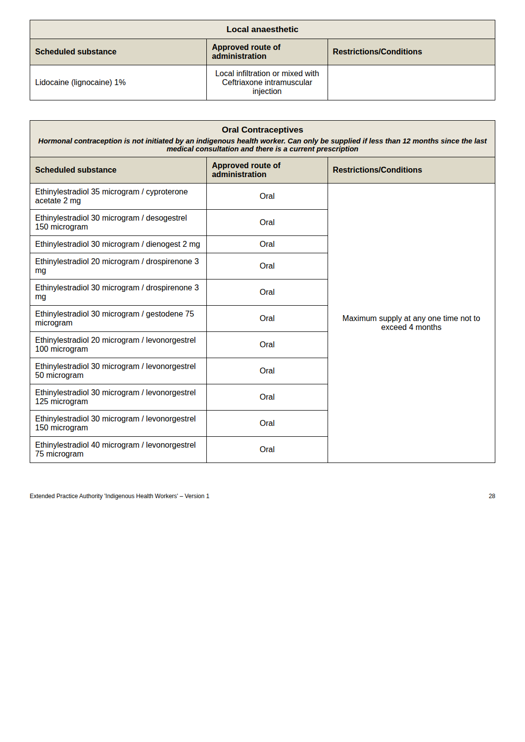| Local anaesthetic |
| --- |
| Scheduled substance | Approved route of administration | Restrictions/Conditions |
| Lidocaine (lignocaine) 1% | Local infiltration or mixed with Ceftriaxone intramuscular injection | |
| Oral Contraceptives Hormonal contraception is not initiated by an indigenous health worker. Can only be supplied if less than 12 months since the last medical consultation and there is a current prescription |
| --- |
| Scheduled substance | Approved route of administration | Restrictions/Conditions |
| Ethinylestradiol 35 microgram / cyproterone acetate 2 mg | Oral | Maximum supply at any one time not to exceed 4 months |
| Ethinylestradiol 30 microgram / desogestrel 150 microgram | Oral |
| Ethinylestradiol 30 microgram / dienogest 2 mg | Oral |
| Ethinylestradiol 20 microgram / drospirenone 3 mg | Oral |
| Ethinylestradiol 30 microgram / drospirenone 3 mg | Oral |
| Ethinylestradiol 30 microgram / gestodene 75 microgram | Oral |
| Ethinylestradiol 20 microgram / levonorgestrel 100 microgram | Oral |
| Ethinylestradiol 30 microgram / levonorgestrel 50 microgram | Oral |
| Ethinylestradiol 30 microgram / levonorgestrel 125 microgram | Oral |
| Ethinylestradiol 30 microgram / levonorgestrel 150 microgram | Oral |
| Ethinylestradiol 40 microgram / levonorgestrel 75 microgram | Oral |
Extended Practice Authority 'Indigenous Health Workers' – Version 1 28